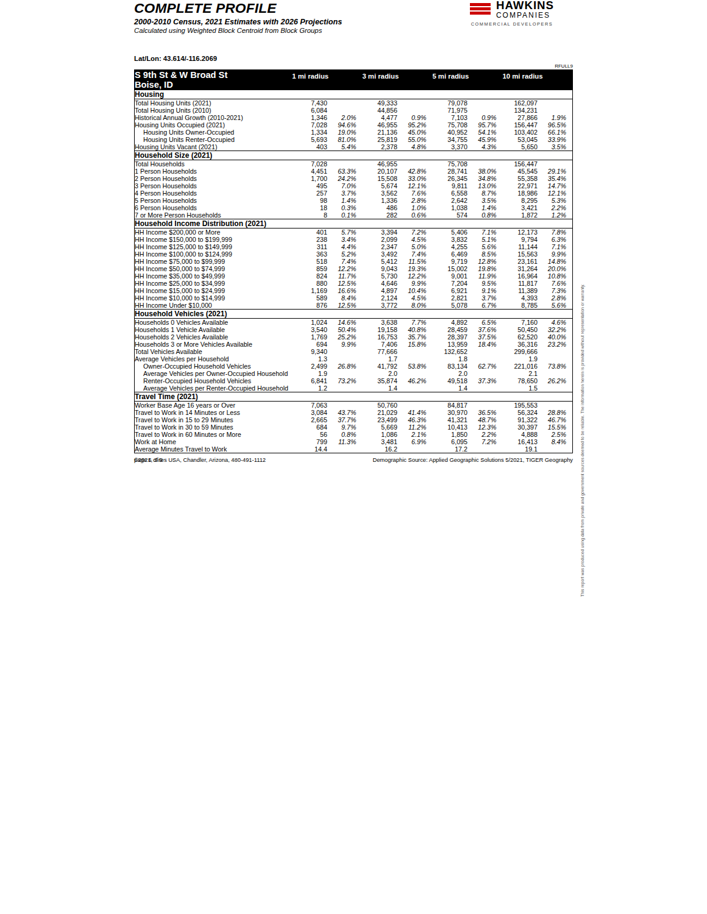COMPLETE PROFILE
2000-2010 Census, 2021 Estimates with 2026 Projections
Calculated using Weighted Block Centroid from Block Groups
HAWKINS
COMPANIES
COMMERCIAL DEVELOPERS
Lat/Lon: 43.614/-116.2069
RFULL9
| S 9th St & W Broad St | 1 mi radius | 3 mi radius | 5 mi radius | 10 mi radius |
| Boise, ID | |
| Housing |
| Total Housing Units (2021) | 7,430 | | 49,333 | | 79,078 | | 162,097 | |
| Total Housing Units (2010) | 6,084 | | 44,856 | | 71,975 | | 134,231 | |
| Historical Annual Growth (2010-2021) | 1,346 | 2.0% | 4,477 | 0.9% | 7,103 | 0.9% | 27,866 | 1.9% |
| Housing Units Occupied (2021) | 7,028 | 94.6% | 46,955 | 95.2% | 75,708 | 95.7% | 156,447 | 96.5% |
| Housing Units Owner-Occupied | 1,334 | 19.0% | 21,136 | 45.0% | 40,952 | 54.1% | 103,402 | 66.1% |
| Housing Units Renter-Occupied | 5,693 | 81.0% | 25,819 | 55.0% | 34,755 | 45.9% | 53,045 | 33.9% |
| Housing Units Vacant (2021) | 403 | 5.4% | 2,378 | 4.8% | 3,370 | 4.3% | 5,650 | 3.5% |
| Household Size (2021) |
| Total Households | 7,028 | | 46,955 | | 75,708 | | 156,447 | |
| 1 Person Households | 4,451 | 63.3% | 20,107 | 42.8% | 28,741 | 38.0% | 45,545 | 29.1% |
| 2 Person Households | 1,700 | 24.2% | 15,508 | 33.0% | 26,345 | 34.8% | 55,358 | 35.4% |
| 3 Person Households | 495 | 7.0% | 5,674 | 12.1% | 9,811 | 13.0% | 22,971 | 14.7% |
| 4 Person Households | 257 | 3.7% | 3,562 | 7.6% | 6,558 | 8.7% | 18,986 | 12.1% |
| 5 Person Households | 98 | 1.4% | 1,336 | 2.8% | 2,642 | 3.5% | 8,295 | 5.3% |
| 6 Person Households | 18 | 0.3% | 486 | 1.0% | 1,038 | 1.4% | 3,421 | 2.2% |
| 7 or More Person Households | 8 | 0.1% | 282 | 0.6% | 574 | 0.8% | 1,872 | 1.2% |
| Household Income Distribution (2021) |
| HH Income $200,000 or More | 401 | 5.7% | 3,394 | 7.2% | 5,406 | 7.1% | 12,173 | 7.8% |
| HH Income $150,000 to $199,999 | 238 | 3.4% | 2,099 | 4.5% | 3,832 | 5.1% | 9,794 | 6.3% |
| HH Income $125,000 to $149,999 | 311 | 4.4% | 2,347 | 5.0% | 4,255 | 5.6% | 11,144 | 7.1% |
| HH Income $100,000 to $124,999 | 363 | 5.2% | 3,492 | 7.4% | 6,469 | 8.5% | 15,563 | 9.9% |
| HH Income $75,000 to $99,999 | 518 | 7.4% | 5,412 | 11.5% | 9,719 | 12.8% | 23,161 | 14.8% |
| HH Income $50,000 to $74,999 | 859 | 12.2% | 9,043 | 19.3% | 15,002 | 19.8% | 31,264 | 20.0% |
| HH Income $35,000 to $49,999 | 824 | 11.7% | 5,730 | 12.2% | 9,001 | 11.9% | 16,964 | 10.8% |
| HH Income $25,000 to $34,999 | 880 | 12.5% | 4,646 | 9.9% | 7,204 | 9.5% | 11,817 | 7.6% |
| HH Income $15,000 to $24,999 | 1,169 | 16.6% | 4,897 | 10.4% | 6,921 | 9.1% | 11,389 | 7.3% |
| HH Income $10,000 to $14,999 | 589 | 8.4% | 2,124 | 4.5% | 2,821 | 3.7% | 4,393 | 2.8% |
| HH Income Under $10,000 | 876 | 12.5% | 3,772 | 8.0% | 5,078 | 6.7% | 8,785 | 5.6% |
| Household Vehicles (2021) |
| Households 0 Vehicles Available | 1,024 | 14.6% | 3,638 | 7.7% | 4,892 | 6.5% | 7,160 | 4.6% |
| Households 1 Vehicle Available | 3,540 | 50.4% | 19,158 | 40.8% | 28,459 | 37.6% | 50,450 | 32.2% |
| Households 2 Vehicles Available | 1,769 | 25.2% | 16,753 | 35.7% | 28,397 | 37.5% | 62,520 | 40.0% |
| Households 3 or More Vehicles Available | 694 | 9.9% | 7,406 | 15.8% | 13,959 | 18.4% | 36,316 | 23.2% |
| Total Vehicles Available | 9,340 | | 77,666 | | 132,652 | | 299,666 | |
| Average Vehicles per Household | 1.3 | | 1.7 | | 1.8 | | 1.9 | |
| Owner-Occupied Household Vehicles | 2,499 | 26.8% | 41,792 | 53.8% | 83,134 | 62.7% | 221,016 | 73.8% |
| Average Vehicles per Owner-Occupied Household | 1.9 | | 2.0 | | 2.0 | | 2.1 | |
| Renter-Occupied Household Vehicles | 6,841 | 73.2% | 35,874 | 46.2% | 49,518 | 37.3% | 78,650 | 26.2% |
| Average Vehicles per Renter-Occupied Household | 1.2 | | 1.4 | | 1.4 | | 1.5 | |
| Travel Time (2021) |
| Worker Base Age 16 years or Over | 7,063 | | 50,760 | | 84,817 | | 195,553 | |
| Travel to Work in 14 Minutes or Less | 3,084 | 43.7% | 21,029 | 41.4% | 30,970 | 36.5% | 56,324 | 28.8% |
| Travel to Work in 15 to 29 Minutes | 2,665 | 37.7% | 23,499 | 46.3% | 41,321 | 48.7% | 91,322 | 46.7% |
| Travel to Work in 30 to 59 Minutes | 684 | 9.7% | 5,669 | 11.2% | 10,413 | 12.3% | 30,397 | 15.5% |
| Travel to Work in 60 Minutes or More | 56 | 0.8% | 1,086 | 2.1% | 1,850 | 2.2% | 4,888 | 2.5% |
| Work at Home | 799 | 11.3% | 3,481 | 6.9% | 6,095 | 7.2% | 16,413 | 8.4% |
| Average Minutes Travel to Work | 14.4 | | 16.2 | | 17.2 | | 19.1 | |
©2021, Sites USA, Chandler, Arizona, 480-491-1112 page 6 of 9 Demographic Source: Applied Geographic Solutions 5/2021, TIGER Geography
This report was produced using data from private and government sources deemed to be reliable. The information herein is provided without representation or warranty.